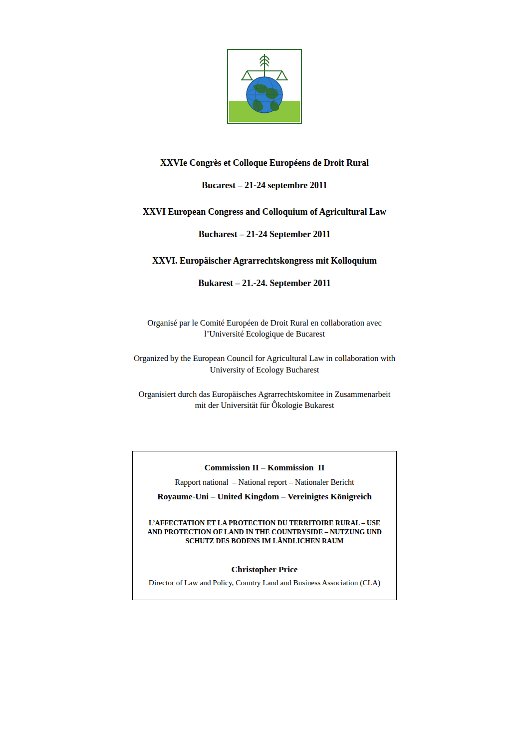XXVIe Congrès et Colloque Européens de Droit Rural
Bucarest – 21-24 septembre 2011
XXVI European Congress and Colloquium of Agricultural Law
Bucharest – 21-24 September 2011
XXVI. Europäischer Agrarrechtskongress mit Kolloquium
Bukarest – 21.-24. September 2011
Organisé par le Comité Européen de Droit Rural en collaboration avec
l’Université Ecologique de Bucarest
Organized by the European Council for Agricultural Law in collaboration with
University of Ecology Bucharest
Organisiert durch das Europäisches Agrarrechtskomitee in Zusammenarbeit
mit der Universität für Ôkologie Bukarest
Commission II – Kommission II
Rapport national – National report – Nationaler Bericht
Royaume-Uni – United Kingdom – Vereinigtes Königreich
L’AFFECTATION ET LA PROTECTION DU TERRITOIRE RURAL – USE AND PROTECTION OF LAND IN THE COUNTRYSIDE – NUTZUNG UND SCHUTZ DES BODENS IM LÄNDLICHEN RAUM
Christopher Price
Director of Law and Policy, Country Land and Business Association (CLA)